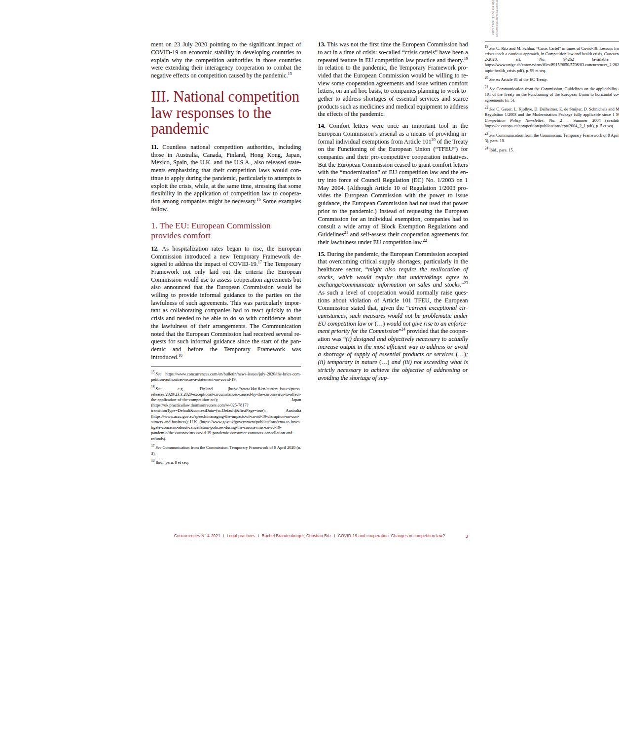Ce document est protégé au titre du droit d'auteur par les conventions internationales en vigueur et le Code de la propriété intellectuelle du 1er juillet 1992. Toute utilisation non autorisée constitue une contrefaçon, délit pénalement sanctionné jusqu'à 3 ans d'emprisonnement et 300 000 € d'amende (art. L. 335-2 CPI). L'utilisation personnelle est strictement autorisée dans les limites de l'article L. 122-5 CPI et des mesures techniques de protection pouvant accompagner ce document. This document is protected by copyright laws and international copyright treaties. Non-authorised use of this document constitutes a violation of the publisher's rights and may be punished by up to 3 years imprisonment and up to a € 300,000 fine (Art. L. 335-2 Code de la Propriété Intellectuelle). Personal use of this document is authorised within the limits of Art. L 122-5 Code de la Propriété Intellectuelle and DRM protection.
ment on 23 July 2020 pointing to the significant impact of COVID-19 on economic stability in developing countries to explain why the competition authorities in those countries were extending their interagency cooperation to combat the negative effects on competition caused by the pandemic.15
III. National competition law responses to the pandemic
11. Countless national competition authorities, including those in Australia, Canada, Finland, Hong Kong, Japan, Mexico, Spain, the U.K. and the U.S.A., also released statements emphasizing that their competition laws would continue to apply during the pandemic, particularly to attempts to exploit the crisis, while, at the same time, stressing that some flexibility in the application of competition law to cooperation among companies might be necessary.16 Some examples follow.
1. The EU: European Commission provides comfort
12. As hospitalization rates began to rise, the European Commission introduced a new Temporary Framework designed to address the impact of COVID-19.17 The Temporary Framework not only laid out the criteria the European Commission would use to assess cooperation agreements but also announced that the European Commission would be willing to provide informal guidance to the parties on the lawfulness of such agreements. This was particularly important as collaborating companies had to react quickly to the crisis and needed to be able to do so with confidence about the lawfulness of their arrangements. The Communication noted that the European Commission had received several requests for such informal guidance since the start of the pandemic and before the Temporary Framework was introduced.18
15 See https://www.concurrences.com/en/bulletin/news-issues/july-2020/the-brics-competition-authorities-issue-a-statement-on-covid-19.
16 See, e.g., Finland (https://www.kkv.fi/en/current-issues/press-releases/2020/23.3.2020-exceptional-circumstances-caused-by-the-coronavirus-to-affect-the-application-of-the-competition-act); Japan (https://uk.practicallaw.thomsonreuters.com/w-025-7817?transitionType=Default&contextData=(sc.Default)&firstPage=true); Australia (https://www.accc.gov.au/speech/managing-the-impacts-of-covid-19-disruption-on-consumers-and-business); U.K. (https://www.gov.uk/government/publications/cma-to-investigate-concerns-about-cancellation-policies-during-the-coronavirus-covid-19-pandemic/the-coronavirus-covid-19-pandemic-consumer-contracts-cancellation-and-refunds).
17 See Communication from the Commission, Temporary Framework of 8 April 2020 (n. 3).
18 Ibid., para. 8 et seq.
13. This was not the first time the European Commission had to act in a time of crisis: so-called “crisis cartels” have been a repeated feature in EU competition law practice and theory.19 In relation to the pandemic, the Temporary Framework provided that the European Commission would be willing to review some cooperation agreements and issue written comfort letters, on an ad hoc basis, to companies planning to work together to address shortages of essential services and scarce products such as medicines and medical equipment to address the effects of the pandemic.
14. Comfort letters were once an important tool in the European Commission’s arsenal as a means of providing informal individual exemptions from Article 10120 of the Treaty on the Functioning of the European Union (“TFEU”) for companies and their pro-competitive cooperation initiatives. But the European Commission ceased to grant comfort letters with the “modernization” of EU competition law and the entry into force of Council Regulation (EC) No. 1/2003 on 1 May 2004. (Although Article 10 of Regulation 1/2003 provides the European Commission with the power to issue guidance, the European Commission had not used that power prior to the pandemic.) Instead of requesting the European Commission for an individual exemption, companies had to consult a wide array of Block Exemption Regulations and Guidelines21 and self-assess their cooperation agreements for their lawfulness under EU competition law.22
15. During the pandemic, the European Commission accepted that overcoming critical supply shortages, particularly in the healthcare sector, “might also require the reallocation of stocks, which would require that undertakings agree to exchange/communicate information on sales and stocks.”23 As such a level of cooperation would normally raise questions about violation of Article 101 TFEU, the European Commission stated that, given the “current exceptional circumstances, such measures would not be problematic under EU competition law or (…) would not give rise to an enforcement priority for the Commission”24 provided that the cooperation was “(i) designed and objectively necessary to actually increase output in the most efficient way to address or avoid a shortage of supply of essential products or services (…); (ii) temporary in nature (…) and (iii) not exceeding what is strictly necessary to achieve the objective of addressing or avoiding the shortage of sup-
19 See C. Ritz and M. Schlau, “Crisis Cartel” in times of Covid-19: Lessons from former crises teach a cautious approach, in Competition law and health crisis, Concurrences No. 2-2020, art. No. 94262 (available here: https://www.unige.ch/coronavirus/files/8915/9050/5708/03.concurrences_2-2020_on-topic-health_crisis.pdf), p. 99 et seq.
20 See ex Article 81 of the EC Treaty.
21 See Communication from the Commission, Guidelines on the applicability of Article 101 of the Treaty on the Functioning of the European Union to horizontal co-operation agreements (n. 5).
22 See C. Gauer, L. Kjolbye, D. Dalheimer, E. de Smijter, D. Schnichels and M. Laurila, Regulation 1/2003 and the Modernisation Package fully applicable since 1 May 2004, Competition Policy Newsletter, No. 2 – Summer 2004 (available here: https://ec.europa.eu/competition/publications/cpn/2004_2_1.pdf), p. 5 et seq.
23 See Communication from the Commission, Temporary Framework of 8 April 2020 (n. 3), para. 10.
24 Ibid., para. 15.
Concurrences N° 4-2021 ILegal practices IRachel Brandenburger, Christian Ritz ICOVID-19 and cooperation: Changes in competition law? 3